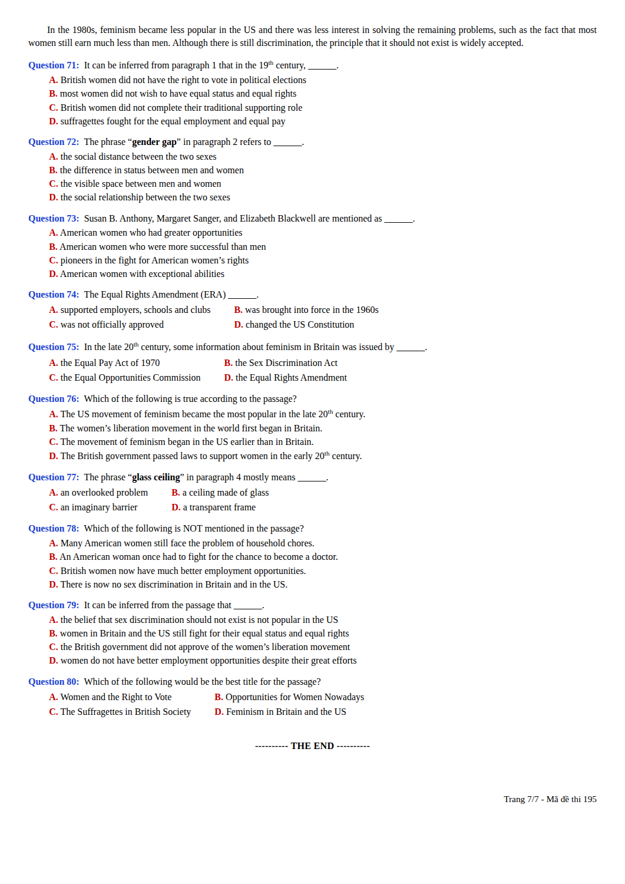In the 1980s, feminism became less popular in the US and there was less interest in solving the remaining problems, such as the fact that most women still earn much less than men. Although there is still discrimination, the principle that it should not exist is widely accepted.
Question 71: It can be inferred from paragraph 1 that in the 19th century, ______.
A. British women did not have the right to vote in political elections
B. most women did not wish to have equal status and equal rights
C. British women did not complete their traditional supporting role
D. suffragettes fought for the equal employment and equal pay
Question 72: The phrase “gender gap” in paragraph 2 refers to ______.
A. the social distance between the two sexes
B. the difference in status between men and women
C. the visible space between men and women
D. the social relationship between the two sexes
Question 73: Susan B. Anthony, Margaret Sanger, and Elizabeth Blackwell are mentioned as ______.
A. American women who had greater opportunities
B. American women who were more successful than men
C. pioneers in the fight for American women’s rights
D. American women with exceptional abilities
Question 74: The Equal Rights Amendment (ERA) ______.
| A. supported employers, schools and clubs | B. was brought into force in the 1960s |
| C. was not officially approved | D. changed the US Constitution |
Question 75: In the late 20th century, some information about feminism in Britain was issued by ______.
| A. the Equal Pay Act of 1970 | B. the Sex Discrimination Act |
| C. the Equal Opportunities Commission | D. the Equal Rights Amendment |
Question 76: Which of the following is true according to the passage?
A. The US movement of feminism became the most popular in the late 20th century.
B. The women’s liberation movement in the world first began in Britain.
C. The movement of feminism began in the US earlier than in Britain.
D. The British government passed laws to support women in the early 20th century.
Question 77: The phrase “glass ceiling” in paragraph 4 mostly means ______.
| A. an overlooked problem | B. a ceiling made of glass |
| C. an imaginary barrier | D. a transparent frame |
Question 78: Which of the following is NOT mentioned in the passage?
A. Many American women still face the problem of household chores.
B. An American woman once had to fight for the chance to become a doctor.
C. British women now have much better employment opportunities.
D. There is now no sex discrimination in Britain and in the US.
Question 79: It can be inferred from the passage that ______.
A. the belief that sex discrimination should not exist is not popular in the US
B. women in Britain and the US still fight for their equal status and equal rights
C. the British government did not approve of the women’s liberation movement
D. women do not have better employment opportunities despite their great efforts
Question 80: Which of the following would be the best title for the passage?
| A. Women and the Right to Vote | B. Opportunities for Women Nowadays |
| C. The Suffragettes in British Society | D. Feminism in Britain and the US |
---------- THE END ----------
Trang 7/7 - Mã đề thi 195